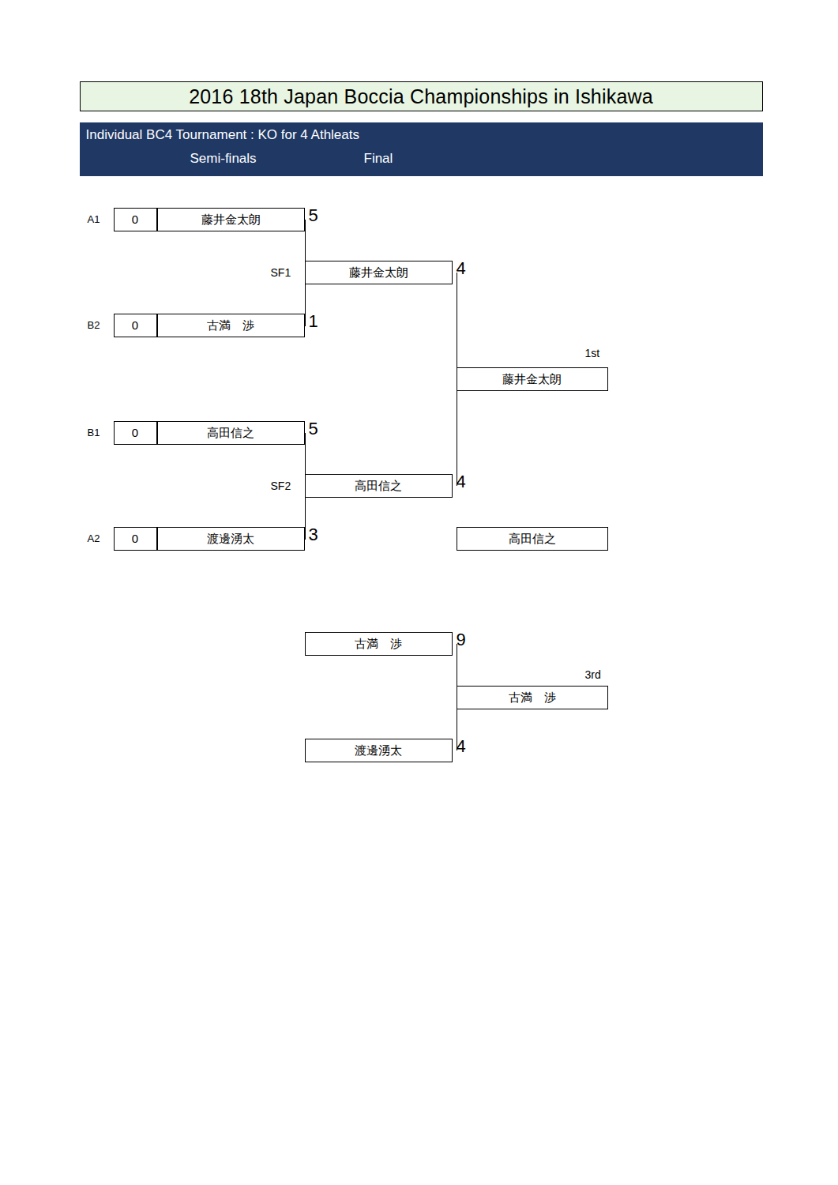2016 18th Japan Boccia Championships in Ishikawa
Individual BC4 Tournament : KO for 4 Athleats
Semi-finals
Final
A1
0
藤井金太朗
5
B2
0
古満　渉
1
SF1
藤井金太朗
4
B1
0
高田信之
5
A2
0
渡邊湧太
3
SF2
高田信之
4
1st
藤井金太朗
高田信之
古満　渉
9
渡邊湧太
4
3rd
古満　渉